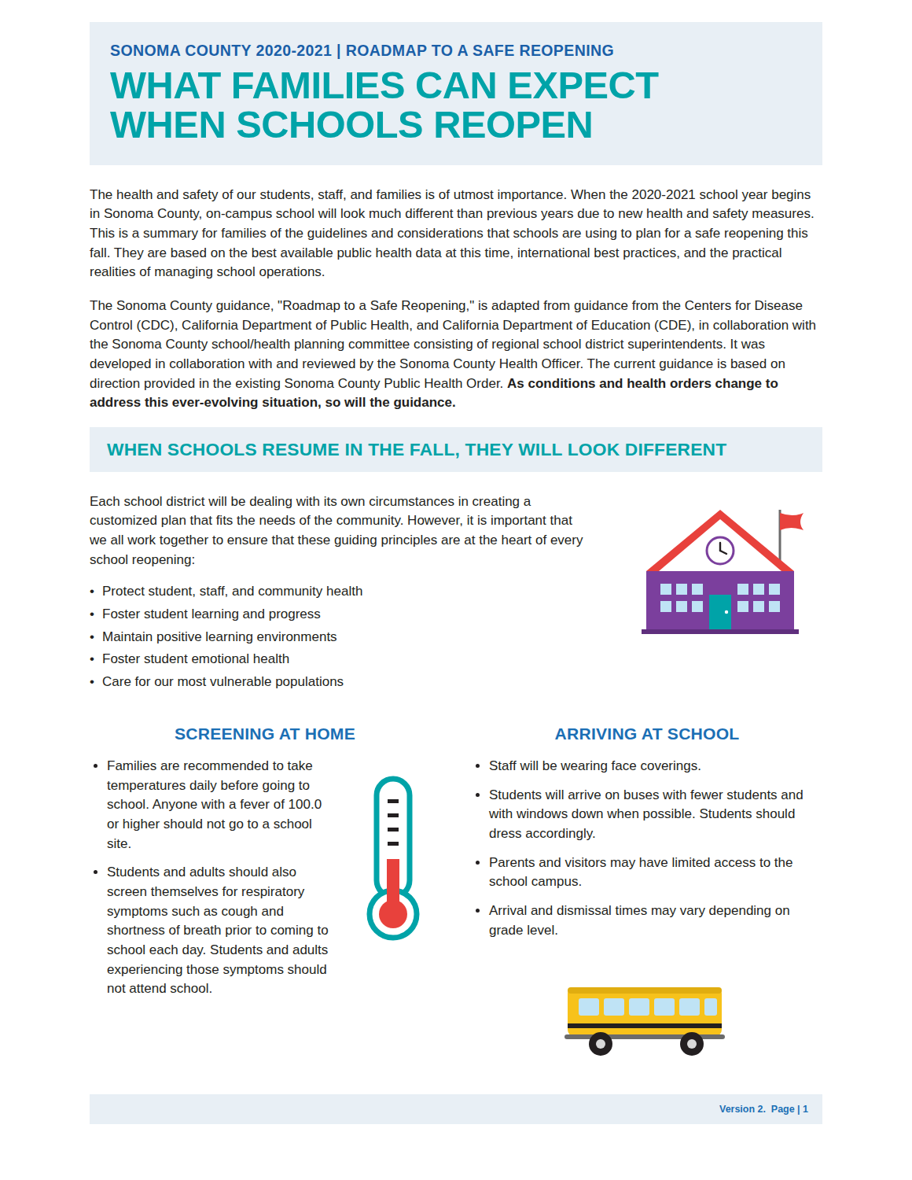Sonoma County 2020-2021 | Roadmap to a Safe Reopening
What Families Can Expect
When Schools Reopen
The health and safety of our students, staff, and families is of utmost importance. When the 2020-2021 school year begins in Sonoma County, on-campus school will look much different than previous years due to new health and safety measures. This is a summary for families of the guidelines and considerations that schools are using to plan for a safe reopening this fall. They are based on the best available public health data at this time, international best practices, and the practical realities of managing school operations.
The Sonoma County guidance, "Roadmap to a Safe Reopening," is adapted from guidance from the Centers for Disease Control (CDC), California Department of Public Health, and California Department of Education (CDE), in collaboration with the Sonoma County school/health planning committee consisting of regional school district superintendents. It was developed in collaboration with and reviewed by the Sonoma County Health Officer. The current guidance is based on direction provided in the existing Sonoma County Public Health Order. As conditions and health orders change to address this ever-evolving situation, so will the guidance.
When Schools Resume in the Fall, They Will Look Different
Each school district will be dealing with its own circumstances in creating a customized plan that fits the needs of the community. However, it is important that we all work together to ensure that these guiding principles are at the heart of every school reopening:
Protect student, staff, and community health
Foster student learning and progress
Maintain positive learning environments
Foster student emotional health
Care for our most vulnerable populations
Screening at Home
Families are recommended to take temperatures daily before going to school. Anyone with a fever of 100.0 or higher should not go to a school site.
Students and adults should also screen themselves for respiratory symptoms such as cough and shortness of breath prior to coming to school each day. Students and adults experiencing those symptoms should not attend school.
Arriving at School
Staff will be wearing face coverings.
Students will arrive on buses with fewer students and with windows down when possible. Students should dress accordingly.
Parents and visitors may have limited access to the school campus.
Arrival and dismissal times may vary depending on grade level.
Version 2. Page | 1